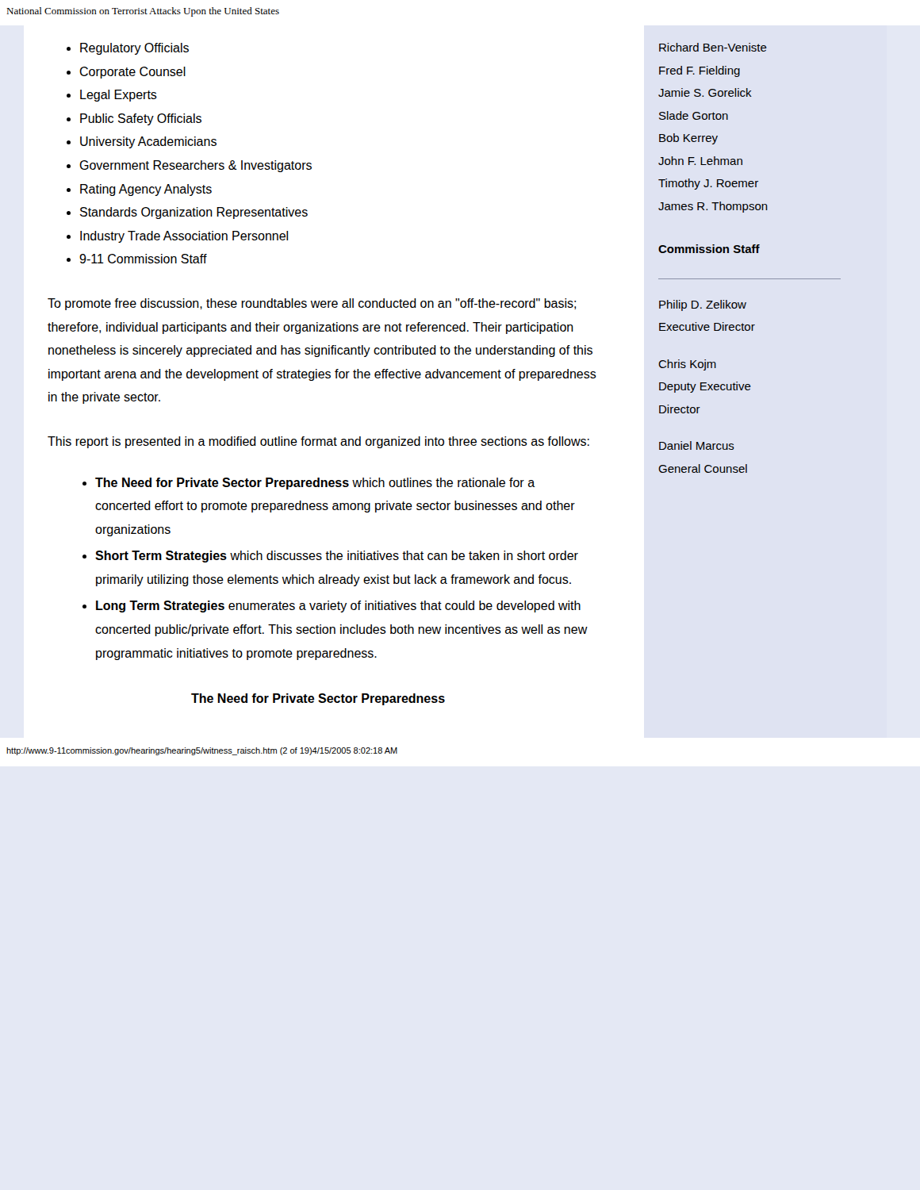National Commission on Terrorist Attacks Upon the United States
| | Regulatory Officials Corporate Counsel Legal Experts Public Safety Officials University Academicians Government Researchers & Investigators Rating Agency Analysts Standards Organization Representatives Industry Trade Association Personnel 9-11 Commission Staff To promote free discussion, these roundtables were all conducted on an "off-the-record" basis; therefore, individual participants and their organizations are not referenced. Their participation nonetheless is sincerely appreciated and has significantly contributed to the understanding of this important arena and the development of strategies for the effective advancement of preparedness in the private sector. This report is presented in a modified outline format and organized into three sections as follows: The Need for Private Sector Preparedness which outlines the rationale for a concerted effort to promote preparedness among private sector businesses and other organizations Short Term Strategies which discusses the initiatives that can be taken in short order primarily utilizing those elements which already exist but lack a framework and focus. Long Term Strategies enumerates a variety of initiatives that could be developed with concerted public/private effort. This section includes both new incentives as well as new programmatic initiatives to promote preparedness. The Need for Private Sector Preparedness | Richard Ben-Veniste Fred F. Fielding Jamie S. Gorelick Slade Gorton Bob Kerrey John F. Lehman Timothy J. Roemer James R. Thompson Commission Staff Philip D. Zelikow Executive Director Chris Kojm Deputy Executive Director Daniel Marcus General Counsel | |
http://www.9-11commission.gov/hearings/hearing5/witness_raisch.htm (2 of 19)4/15/2005 8:02:18 AM